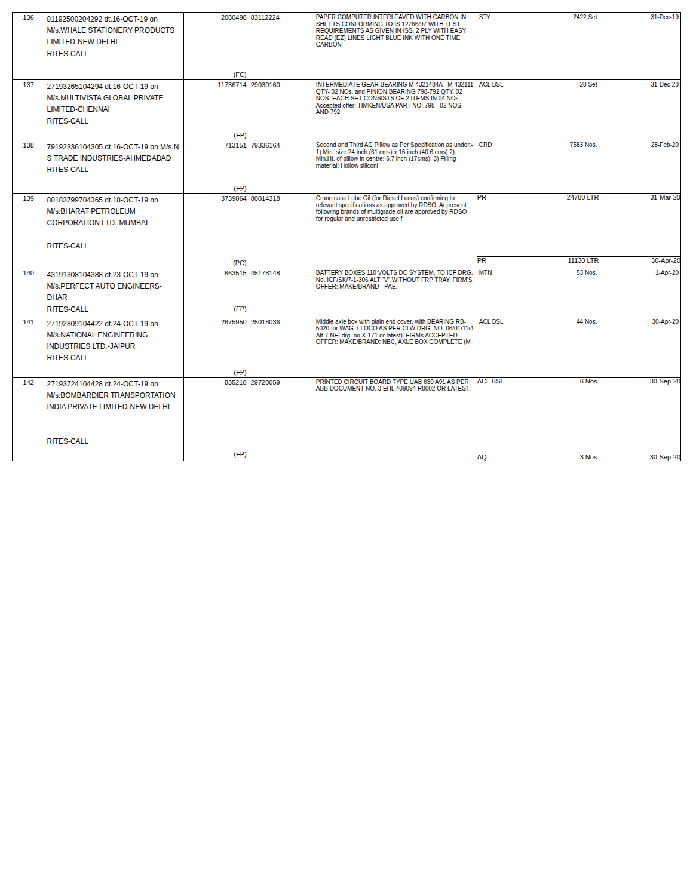| 136 | 81192500204292 dt.16-OCT-19 on M/s.WHALE STATIONERY PRODUCTS LIMITED-NEW DELHI RITES-CALL | 2080498 (FC) | 83112224 | PAPER COMPUTER INTERLEAVED WITH CARBON IN SHEETS CONFORMING TO IS 12766/97 WITH TEST REQUIREMENTS AS GIVEN IN ISS. 2 PLY WITH EASY READ (EZ) LINES LIGHT BLUE INK WITH ONE TIME CARBON | STY | 2422 Set | 31-Dec-19 |
| 137 | 27193265104294 dt.16-OCT-19 on M/s.MULTIVISTA GLOBAL PRIVATE LIMITED-CHENNAI RITES-CALL | 11736714 (FP) | 29030160 | INTERMEDIATE GEAR BEARING M 4321484A - M 432111 QTY- 02 NOs. and PINION BEARING 798-792 QTY. 02 NOS. EACH SET CONSISTS OF 2 ITEMS IN 04 NOs. Accepted offer: TIMKEN/USA PART NO: 798 - 02 NOS. AND 792 | ACL BSL | 28 Set | 31-Dec-20 |
| 138 | 79192336104305 dt.16-OCT-19 on M/s.N S TRADE INDUSTRIES-AHMEDABAD RITES-CALL | 713151 (FP) | 79336164 | Second and Third AC Pillow as Per Specification as under:- 1) Min. size 24 inch (61 cms) x 16 inch (40.6 cms) 2) Min.Ht. of pillow in centre: 6.7 inch (17cms). 3) Filling material: Hollow siliconi | CRD | 7583 Nos. | 28-Feb-20 |
| 139 | 80183799704365 dt.18-OCT-19 on M/s.BHARAT PETROLEUM CORPORATION LTD.-MUMBAI RITES-CALL | 3739064 (PC) | 80014318 | Crane case Lube Oil (for Diesel Locos) confirming to relevant specifications as approved by RDSO. At present following brands of multigrade oil are approved by RDSO for regular and unrestricted use f | / PR / / PR / | / 24780 LTR / / 11130 LTR / | / 31-Mar-20 / / 30-Apr-20 / |
| 140 | 43191308104388 dt.23-OCT-19 on M/s.PERFECT AUTO ENGINEERS-DHAR RITES-CALL | 663515 (FP) | 45178148 | BATTERY BOXES 110 VOLTS DC SYSTEM, TO ICF DRG. No. ICF/SK/7-1-306 ALT "V" WITHOUT FRP TRAY. FIRM'S OFFER: MAKE/BRAND - PAE. | MTN | 53 Nos. | 1-Apr-20 |
| 141 | 27192809104422 dt.24-OCT-19 on M/s.NATIONAL ENGINEERING INDUSTRIES LTD.-JAIPUR RITES-CALL | 2875950 (FP) | 25018036 | Middle axle box with plain end cover, with BEARING RB-5020 for WAG-7 LOCO AS PER CLW DRG. NO. 06/01/11/4 Alt-7 NEI drg. no.X-171 or latest). FIRMs ACCEPTED OFFER: MAKE/BRAND: NBC, AXLE BOX COMPLETE (M | ACL BSL | 44 Nos. | 30-Apr-20 |
| 142 | 27193724104428 dt.24-OCT-19 on M/s.BOMBARDIER TRANSPORTATION INDIA PRIVATE LIMITED-NEW DELHI RITES-CALL | 835210 (FP) | 29720059 | PRINTED CIRCUIT BOARD TYPE UAB 630 A91 AS PER ABB DOCUMENT NO. 3 EHL 409094 R0002 OR LATEST. | / ACL BSL / / AQ / | / 6 Nos. / / 3 Nos. / | / 30-Sep-20 / / 30-Sep-20 / |